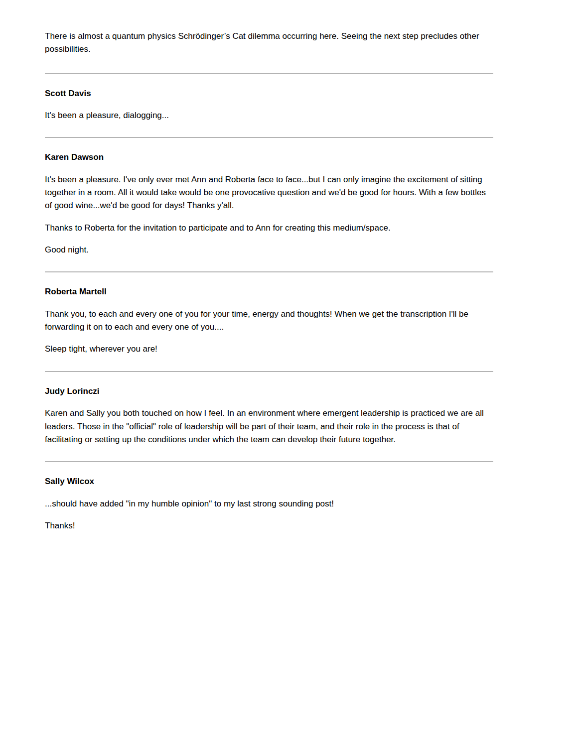There is almost a quantum physics Schrödinger’s Cat dilemma occurring here. Seeing the next step precludes other possibilities.
Scott Davis
It's been a pleasure, dialogging...
Karen Dawson
It's been a pleasure. I've only ever met Ann and Roberta face to face...but I can only imagine the excitement of sitting together in a room. All it would take would be one provocative question and we'd be good for hours. With a few bottles of good wine...we'd be good for days! Thanks y'all.
Thanks to Roberta for the invitation to participate and to Ann for creating this medium/space.
Good night.
Roberta Martell
Thank you, to each and every one of you for your time, energy and thoughts! When we get the transcription I'll be forwarding it on to each and every one of you....
Sleep tight, wherever you are!
Judy Lorinczi
Karen and Sally you both touched on how I feel. In an environment where emergent leadership is practiced we are all leaders. Those in the "official" role of leadership will be part of their team, and their role in the process is that of facilitating or setting up the conditions under which the team can develop their future together.
Sally Wilcox
...should have added "in my humble opinion" to my last strong sounding post!
Thanks!